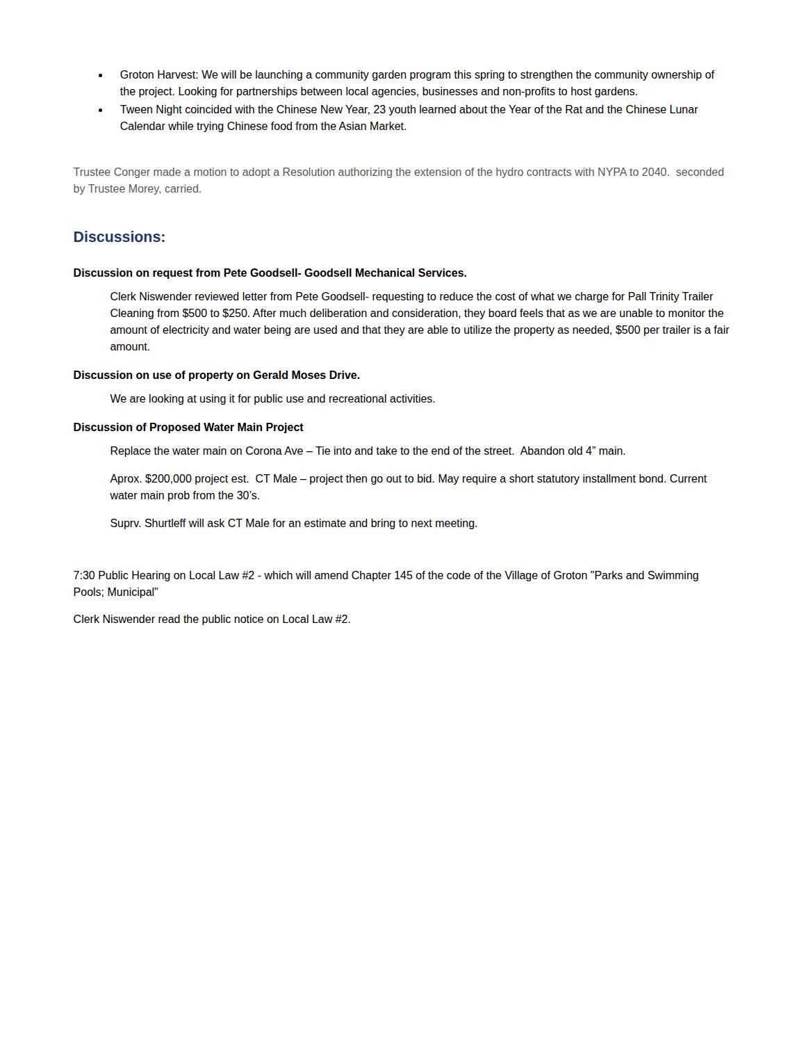Groton Harvest: We will be launching a community garden program this spring to strengthen the community ownership of the project. Looking for partnerships between local agencies, businesses and non-profits to host gardens.
Tween Night coincided with the Chinese New Year, 23 youth learned about the Year of the Rat and the Chinese Lunar Calendar while trying Chinese food from the Asian Market.
Trustee Conger made a motion to adopt a Resolution authorizing the extension of the hydro contracts with NYPA to 2040. seconded by Trustee Morey, carried.
Discussions:
Discussion on request from Pete Goodsell- Goodsell Mechanical Services.
Clerk Niswender reviewed letter from Pete Goodsell- requesting to reduce the cost of what we charge for Pall Trinity Trailer Cleaning from $500 to $250. After much deliberation and consideration, they board feels that as we are unable to monitor the amount of electricity and water being are used and that they are able to utilize the property as needed, $500 per trailer is a fair amount.
Discussion on use of property on Gerald Moses Drive.
We are looking at using it for public use and recreational activities.
Discussion of Proposed Water Main Project
Replace the water main on Corona Ave – Tie into and take to the end of the street. Abandon old 4” main.
Aprox. $200,000 project est. CT Male – project then go out to bid. May require a short statutory installment bond. Current water main prob from the 30’s.
Suprv. Shurtleff will ask CT Male for an estimate and bring to next meeting.
7:30 Public Hearing on Local Law #2 - which will amend Chapter 145 of the code of the Village of Groton "Parks and Swimming Pools; Municipal"
Clerk Niswender read the public notice on Local Law #2.